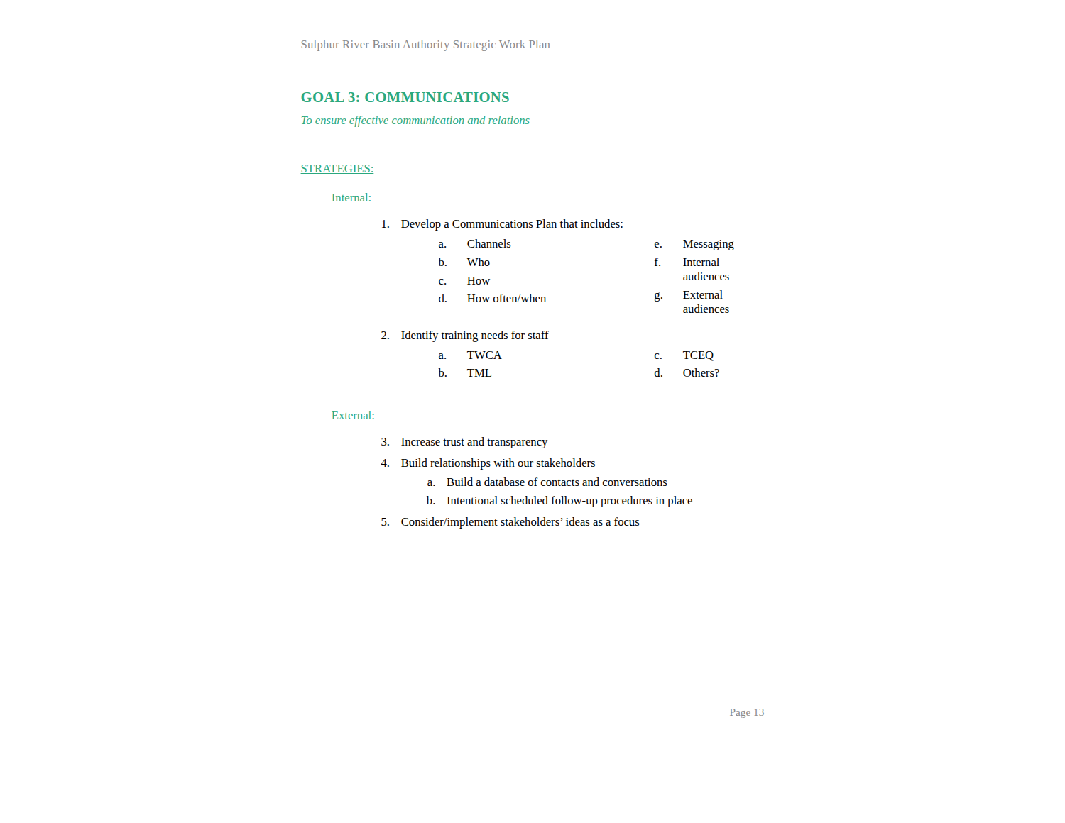Sulphur River Basin Authority Strategic Work Plan
GOAL 3: COMMUNICATIONS
To ensure effective communication and relations
STRATEGIES:
Internal:
Develop a Communications Plan that includes:
Channels
Who
How
How often/when
Messaging
Internal audiences
External audiences
Identify training needs for staff
TWCA
TML
TCEQ
Others?
External:
Increase trust and transparency
Build relationships with our stakeholders
Build a database of contacts and conversations
Intentional scheduled follow-up procedures in place
Consider/implement stakeholders’ ideas as a focus
Page 13